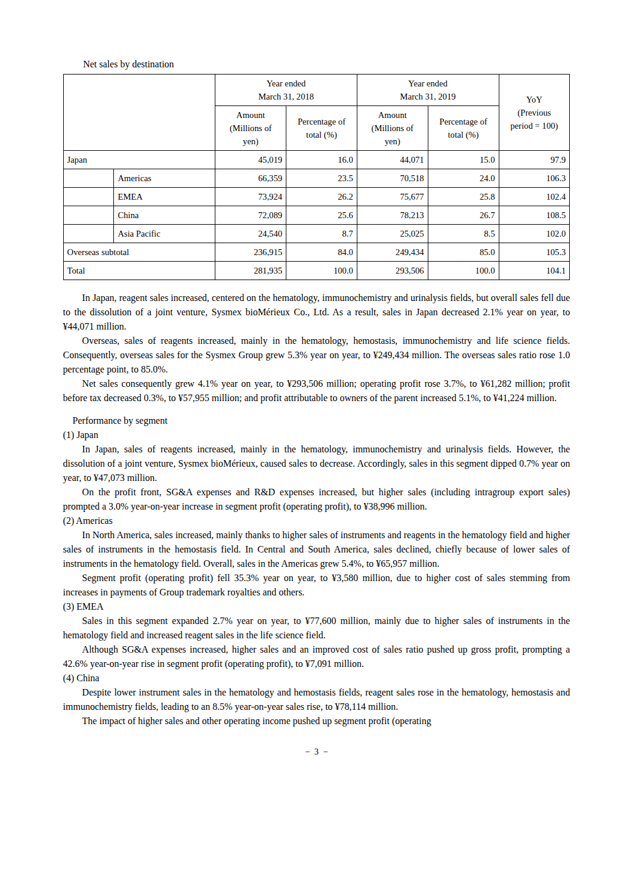Net sales by destination
| | Year ended March 31, 2018 | Year ended March 31, 2019 | YoY (Previous period = 100) |
| --- | --- | --- | --- |
| Amount (Millions of yen) | Percentage of total (%) | Amount (Millions of yen) | Percentage of total (%) |
| Japan | 45,019 | 16.0 | 44,071 | 15.0 | 97.9 |
| | Americas | 66,359 | 23.5 | 70,518 | 24.0 | 106.3 |
| | EMEA | 73,924 | 26.2 | 75,677 | 25.8 | 102.4 |
| | China | 72,089 | 25.6 | 78,213 | 26.7 | 108.5 |
| | Asia Pacific | 24,540 | 8.7 | 25,025 | 8.5 | 102.0 |
| Overseas subtotal | 236,915 | 84.0 | 249,434 | 85.0 | 105.3 |
| Total | 281,935 | 100.0 | 293,506 | 100.0 | 104.1 |
In Japan, reagent sales increased, centered on the hematology, immunochemistry and urinalysis fields, but overall sales fell due to the dissolution of a joint venture, Sysmex bioMérieux Co., Ltd. As a result, sales in Japan decreased 2.1% year on year, to ¥44,071 million.
Overseas, sales of reagents increased, mainly in the hematology, hemostasis, immunochemistry and life science fields. Consequently, overseas sales for the Sysmex Group grew 5.3% year on year, to ¥249,434 million. The overseas sales ratio rose 1.0 percentage point, to 85.0%.
Net sales consequently grew 4.1% year on year, to ¥293,506 million; operating profit rose 3.7%, to ¥61,282 million; profit before tax decreased 0.3%, to ¥57,955 million; and profit attributable to owners of the parent increased 5.1%, to ¥41,224 million.
Performance by segment
(1) Japan
In Japan, sales of reagents increased, mainly in the hematology, immunochemistry and urinalysis fields. However, the dissolution of a joint venture, Sysmex bioMérieux, caused sales to decrease. Accordingly, sales in this segment dipped 0.7% year on year, to ¥47,073 million.
On the profit front, SG&A expenses and R&D expenses increased, but higher sales (including intragroup export sales) prompted a 3.0% year-on-year increase in segment profit (operating profit), to ¥38,996 million.
(2) Americas
In North America, sales increased, mainly thanks to higher sales of instruments and reagents in the hematology field and higher sales of instruments in the hemostasis field. In Central and South America, sales declined, chiefly because of lower sales of instruments in the hematology field. Overall, sales in the Americas grew 5.4%, to ¥65,957 million.
Segment profit (operating profit) fell 35.3% year on year, to ¥3,580 million, due to higher cost of sales stemming from increases in payments of Group trademark royalties and others.
(3) EMEA
Sales in this segment expanded 2.7% year on year, to ¥77,600 million, mainly due to higher sales of instruments in the hematology field and increased reagent sales in the life science field.
Although SG&A expenses increased, higher sales and an improved cost of sales ratio pushed up gross profit, prompting a 42.6% year-on-year rise in segment profit (operating profit), to ¥7,091 million.
(4) China
Despite lower instrument sales in the hematology and hemostasis fields, reagent sales rose in the hematology, hemostasis and immunochemistry fields, leading to an 8.5% year-on-year sales rise, to ¥78,114 million.
The impact of higher sales and other operating income pushed up segment profit (operating
− 3 −